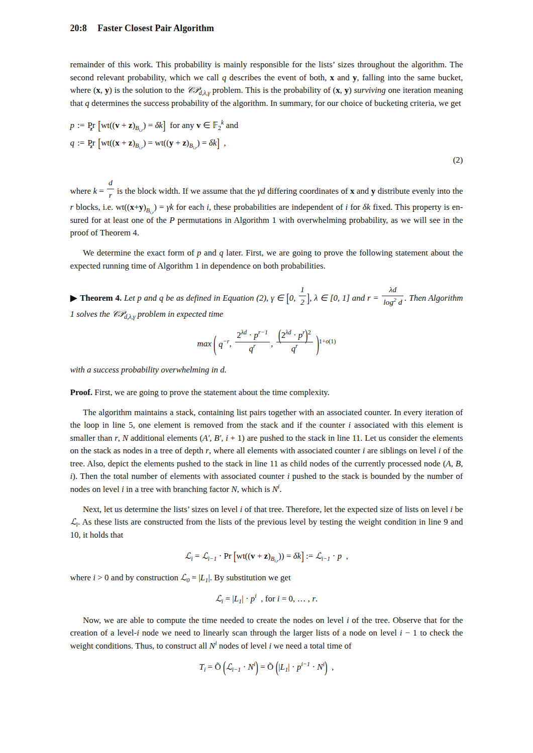20:8 Faster Closest Pair Algorithm
remainder of this work. This probability is mainly responsible for the lists’ sizes throughout the algorithm. The second relevant probability, which we call q describes the event of both, x and y, falling into the same bucket, where (x, y) is the solution to the 𝒞𝒫d,λ,γ problem. This is the probability of (x, y) surviving one iteration meaning that q determines the success probability of the algorithm. In summary, for our choice of bucketing criteria, we get
p
:=
Pr z [wt((v + z)Bi,r) = δk] for any v ∈ 𝔽2k and
q
:=
Pr z [wt((x + z)Bi,r) = wt((y + z)Bi,r) = δk] ,
(2)
where k = dr is the block width. If we assume that the γd differing coordinates of x and y distribute evenly into the r blocks, i.e. wt((x+y)Bi,r) = γk for each i, these probabilities are independent of i for δk fixed. This property is ensured for at least one of the P permutations in Algorithm 1 with overwhelming probability, as we will see in the proof of Theorem 4.
We determine the exact form of p and q later. First, we are going to prove the following statement about the expected running time of Algorithm 1 in dependence on both probabilities.
▶Theorem 4. Let p and q be as defined in Equation (2), γ ∈ [0, 12], λ ∈ [0, 1] and r = λd log2 d. Then Algorithm 1 solves the 𝒞𝒫d,λ,γ problem in expected time
max ( q−r, 2λd · pr−1 qr, (2λd · pr)2 qr )1+o(1)
with a success probability overwhelming in d.
Proof. First, we are going to prove the statement about the time complexity.
The algorithm maintains a stack, containing list pairs together with an associated counter. In every iteration of the loop in line 5, one element is removed from the stack and if the counter i associated with this element is smaller than r, N additional elements (A′, B′, i + 1) are pushed to the stack in line 11. Let us consider the elements on the stack as nodes in a tree of depth r, where all elements with associated counter i are siblings on level i of the tree. Also, depict the elements pushed to the stack in line 11 as child nodes of the currently processed node (A, B, i). Then the total number of elements with associated counter i pushed to the stack is bounded by the number of nodes on level i in a tree with branching factor N, which is Ni.
Next, let us determine the lists’ sizes on level i of that tree. Therefore, let the expected size of lists on level i be ℒi. As these lists are constructed from the lists of the previous level by testing the weight condition in line 9 and 10, it holds that
ℒi = ℒi−1 · Pr [wt((v + z)Bi,r)) = δk] := ℒi−1 · p ,
where i > 0 and by construction ℒ0 = |L1|. By substitution we get
ℒi = |L1| · pi , for i = 0, … , r.
Now, we are able to compute the time needed to create the nodes on level i of the tree. Observe that for the creation of a level-i node we need to linearly scan through the larger lists of a node on level i − 1 to check the weight conditions. Thus, to construct all Ni nodes of level i we need a total time of
Ti = Õ (ℒi−1 · Ni) = Õ (|L1| · pi−1 · Ni) ,